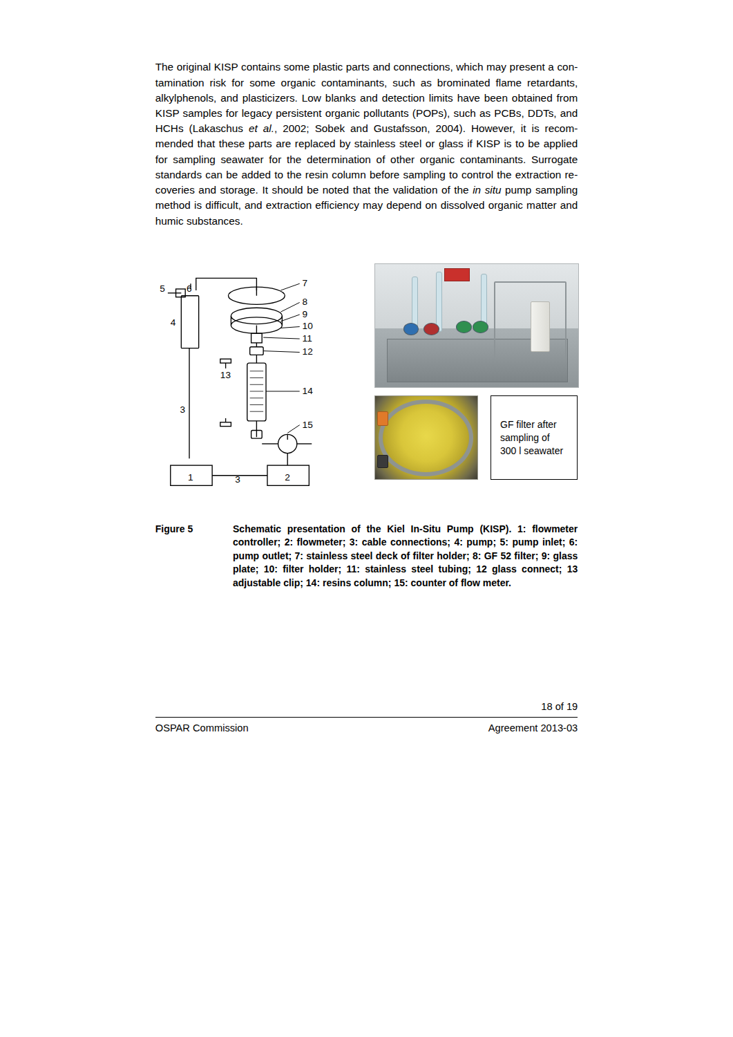The original KISP contains some plastic parts and connections, which may present a contamination risk for some organic contaminants, such as brominated flame retardants, alkylphenols, and plasticizers. Low blanks and detection limits have been obtained from KISP samples for legacy persistent organic pollutants (POPs), such as PCBs, DDTs, and HCHs (Lakaschus et al., 2002; Sobek and Gustafsson, 2004). However, it is recommended that these parts are replaced by stainless steel or glass if KISP is to be applied for sampling seawater for the determination of other organic contaminants. Surrogate standards can be added to the resin column before sampling to control the extraction recoveries and storage. It should be noted that the validation of the in situ pump sampling method is difficult, and extraction efficiency may depend on dissolved organic matter and humic substances.
7 8 9 10 11 12 14 15 5 6 4 13 3 3 1 2
GF filter after sampling of
300 l seawater
Figure 5
Schematic presentation of the Kiel In-Situ Pump (KISP). 1: flowmeter controller; 2: flowmeter; 3: cable connections; 4: pump; 5: pump inlet; 6: pump outlet; 7: stainless steel deck of filter holder; 8: GF 52 filter; 9: glass plate; 10: filter holder; 11: stainless steel tubing; 12 glass connect; 13 adjustable clip; 14: resins column; 15: counter of flow meter.
18 of 19
OSPAR Commission Agreement 2013-03